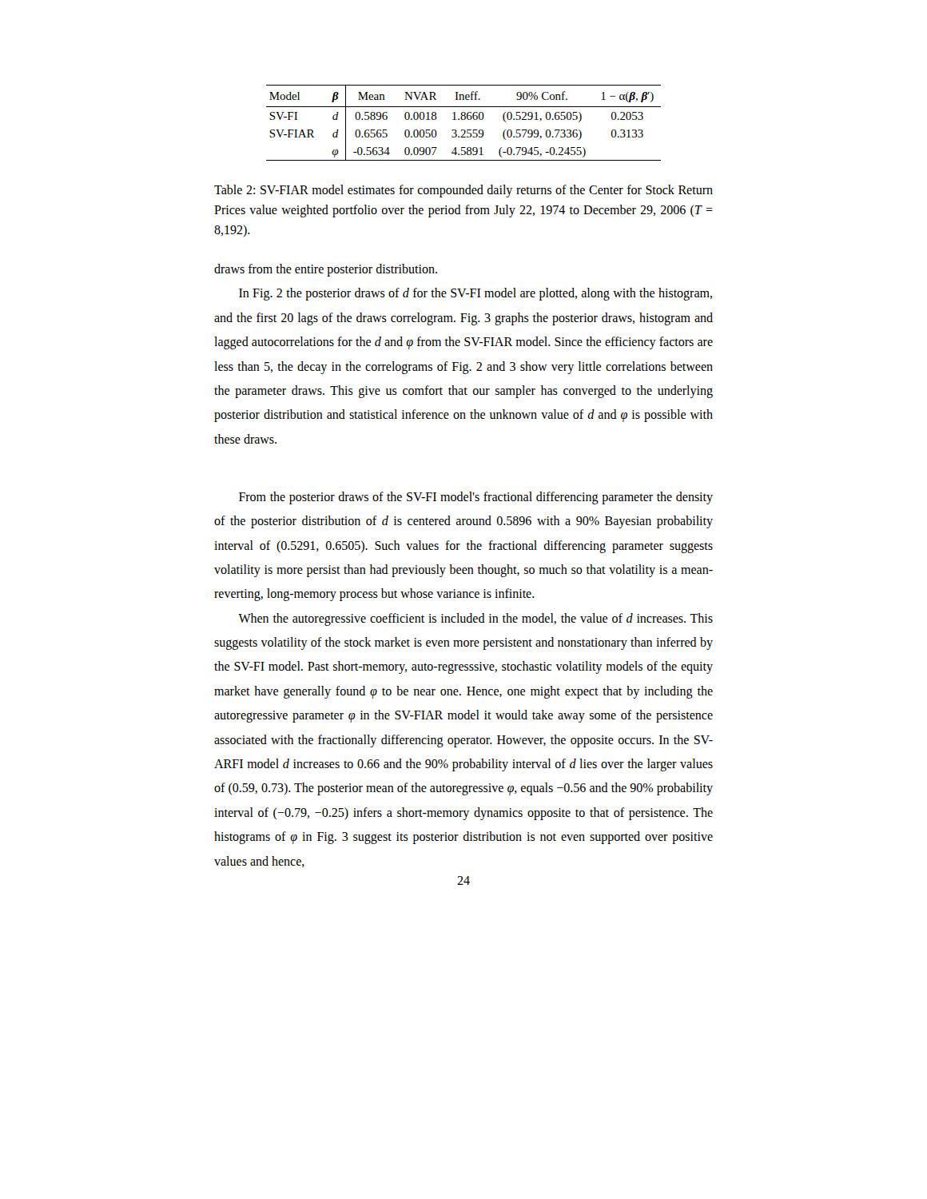| Model | β | Mean | NVAR | Ineff. | 90% Conf. | 1 − α( β , β ′) |
| --- | --- | --- | --- | --- | --- | --- |
| SV-FI | d | 0.5896 | 0.0018 | 1.8660 | (0.5291, 0.6505) | 0.2053 |
| SV-FIAR | d | 0.6565 | 0.0050 | 3.2559 | (0.5799, 0.7336) | 0.3133 |
| | φ | -0.5634 | 0.0907 | 4.5891 | (-0.7945, -0.2455) | |
Table 2: SV-FIAR model estimates for compounded daily returns of the Center for Stock Return Prices value weighted portfolio over the period from July 22, 1974 to December 29, 2006 (T = 8,192).
draws from the entire posterior distribution.
In Fig. 2 the posterior draws of d for the SV-FI model are plotted, along with the histogram, and the first 20 lags of the draws correlogram. Fig. 3 graphs the posterior draws, histogram and lagged autocorrelations for the d and φ from the SV-FIAR model. Since the efficiency factors are less than 5, the decay in the correlograms of Fig. 2 and 3 show very little correlations between the parameter draws. This give us comfort that our sampler has converged to the underlying posterior distribution and statistical inference on the unknown value of d and φ is possible with these draws.
From the posterior draws of the SV-FI model's fractional differencing parameter the density of the posterior distribution of d is centered around 0.5896 with a 90% Bayesian probability interval of (0.5291, 0.6505). Such values for the fractional differencing parameter suggests volatility is more persist than had previously been thought, so much so that volatility is a mean-reverting, long-memory process but whose variance is infinite.
When the autoregressive coefficient is included in the model, the value of d increases. This suggests volatility of the stock market is even more persistent and nonstationary than inferred by the SV-FI model. Past short-memory, auto-regresssive, stochastic volatility models of the equity market have generally found φ to be near one. Hence, one might expect that by including the autoregressive parameter φ in the SV-FIAR model it would take away some of the persistence associated with the fractionally differencing operator. However, the opposite occurs. In the SV-ARFI model d increases to 0.66 and the 90% probability interval of d lies over the larger values of (0.59, 0.73). The posterior mean of the autoregressive φ, equals −0.56 and the 90% probability interval of (−0.79, −0.25) infers a short-memory dynamics opposite to that of persistence. The histograms of φ in Fig. 3 suggest its posterior distribution is not even supported over positive values and hence,
24